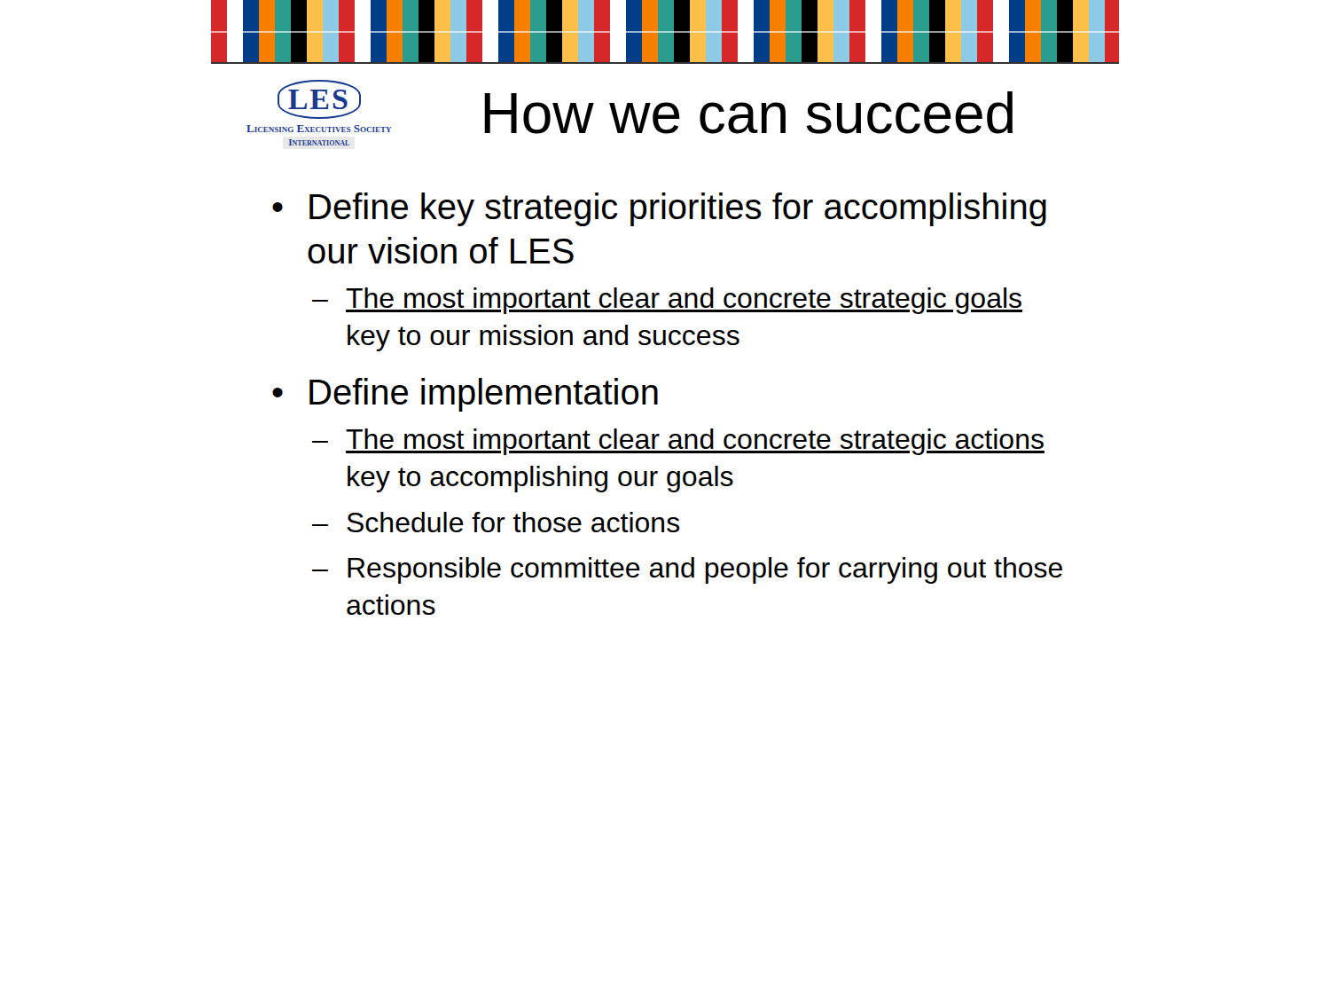LES
Licensing Executives Society
International
How we can succeed
Define key strategic priorities for accomplishing our vision of LES
The most important clear and concrete strategic goals key to our mission and success
Define implementation
The most important clear and concrete strategic actions key to accomplishing our goals
Schedule for those actions
Responsible committee and people for carrying out those actions